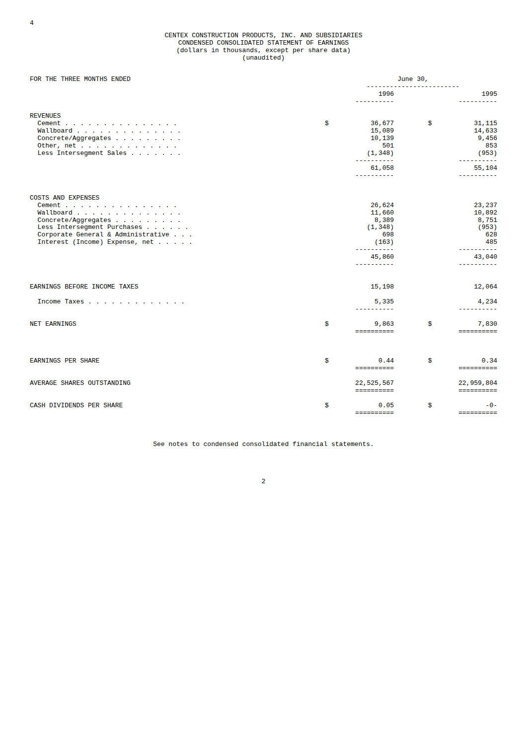4
CENTEX CONSTRUCTION PRODUCTS, INC. AND SUBSIDIARIES
CONDENSED CONSOLIDATED STATEMENT OF EARNINGS
(dollars in thousands, except per share data)
(unaudited)
| FOR THE THREE MONTHS ENDED | | June 30, |
| | | ------------------------ |
| | | 1996 | | | 1995 |
| | | ---------- | | | ---------- |
| REVENUES | | | | | |
| Cement . . . . . . . . . . . . . . . | $ | 36,677 | | $ | 31,115 |
| Wallboard . . . . . . . . . . . . . . | | 15,089 | | | 14,633 |
| Concrete/Aggregates . . . . . . . . . | | 10,139 | | | 9,456 |
| Other, net . . . . . . . . . . . . . | | 501 | | | 853 |
| Less Intersegment Sales . . . . . . . | | (1,348) | | | (953) |
| | | ---------- | | | ---------- |
| | | 61,058 | | | 55,104 |
| | | ---------- | | | ---------- |
| COSTS AND EXPENSES | | | | | |
| Cement . . . . . . . . . . . . . . . | | 26,624 | | | 23,237 |
| Wallboard . . . . . . . . . . . . . . | | 11,660 | | | 10,892 |
| Concrete/Aggregates . . . . . . . . . | | 8,389 | | | 8,751 |
| Less Intersegment Purchases . . . . . . | | (1,348) | | | (953) |
| Corporate General & Administrative . . . | | 698 | | | 628 |
| Interest (Income) Expense, net . . . . . | | (163) | | | 485 |
| | | ---------- | | | ---------- |
| | | 45,860 | | | 43,040 |
| | | ---------- | | | ---------- |
| EARNINGS BEFORE INCOME TAXES | | 15,198 | | | 12,064 |
| Income Taxes . . . . . . . . . . . . . | | 5,335 | | | 4,234 |
| | | ---------- | | | ---------- |
| NET EARNINGS | $ | 9,863 | | $ | 7,830 |
| | | ========== | | | ========== |
| EARNINGS PER SHARE | $ | 0.44 | | $ | 0.34 |
| | | ========== | | | ========== |
| AVERAGE SHARES OUTSTANDING | | 22,525,567 | | | 22,959,804 |
| | | ========== | | | ========== |
| CASH DIVIDENDS PER SHARE | $ | 0.05 | | $ | -0- |
| | | ========== | | | ========== |
See notes to condensed consolidated financial statements.
2